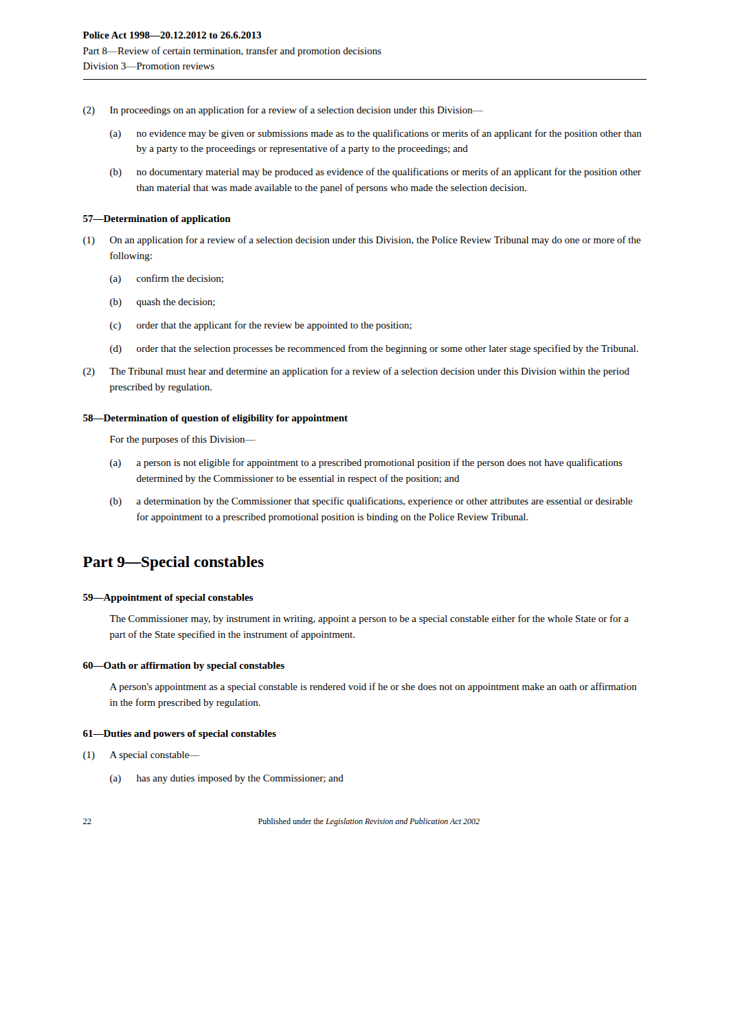Police Act 1998—20.12.2012 to 26.6.2013
Part 8—Review of certain termination, transfer and promotion decisions
Division 3—Promotion reviews
(2) In proceedings on an application for a review of a selection decision under this Division—
(a) no evidence may be given or submissions made as to the qualifications or merits of an applicant for the position other than by a party to the proceedings or representative of a party to the proceedings; and
(b) no documentary material may be produced as evidence of the qualifications or merits of an applicant for the position other than material that was made available to the panel of persons who made the selection decision.
57—Determination of application
(1) On an application for a review of a selection decision under this Division, the Police Review Tribunal may do one or more of the following:
(a) confirm the decision;
(b) quash the decision;
(c) order that the applicant for the review be appointed to the position;
(d) order that the selection processes be recommenced from the beginning or some other later stage specified by the Tribunal.
(2) The Tribunal must hear and determine an application for a review of a selection decision under this Division within the period prescribed by regulation.
58—Determination of question of eligibility for appointment
For the purposes of this Division—
(a) a person is not eligible for appointment to a prescribed promotional position if the person does not have qualifications determined by the Commissioner to be essential in respect of the position; and
(b) a determination by the Commissioner that specific qualifications, experience or other attributes are essential or desirable for appointment to a prescribed promotional position is binding on the Police Review Tribunal.
Part 9—Special constables
59—Appointment of special constables
The Commissioner may, by instrument in writing, appoint a person to be a special constable either for the whole State or for a part of the State specified in the instrument of appointment.
60—Oath or affirmation by special constables
A person's appointment as a special constable is rendered void if he or she does not on appointment make an oath or affirmation in the form prescribed by regulation.
61—Duties and powers of special constables
(1) A special constable—
(a) has any duties imposed by the Commissioner; and
22
Published under the Legislation Revision and Publication Act 2002